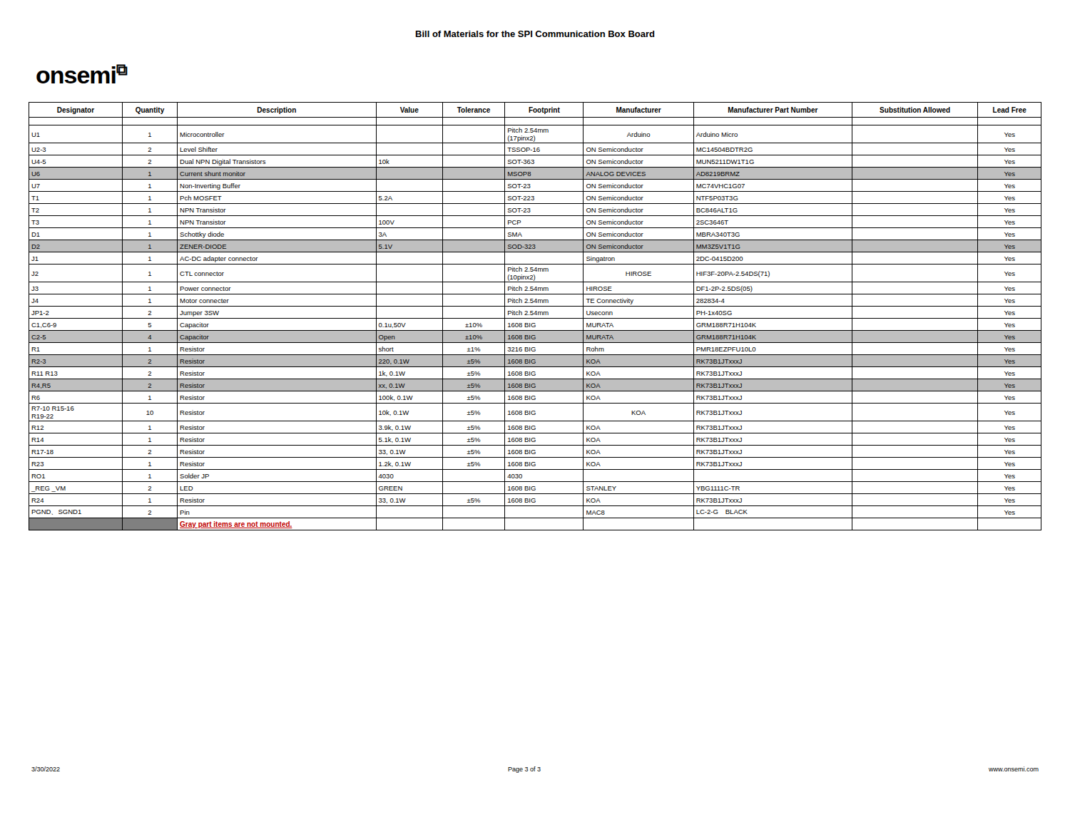Bill of Materials for the SPI Communication Box Board
onsemi⧉
| Designator | Quantity | Description | Value | Tolerance | Footprint | Manufacturer | Manufacturer Part Number | Substitution Allowed | Lead Free |
| --- | --- | --- | --- | --- | --- | --- | --- | --- | --- |
| U1 | 1 | Microcontroller | | | Pitch 2.54mm (17pinx2) | Arduino | Arduino Micro | | Yes |
| U2-3 | 2 | Level Shifter | | | TSSOP-16 | ON Semiconductor | MC14504BDTR2G | | Yes |
| U4-5 | 2 | Dual NPN Digital Transistors | 10k | | SOT-363 | ON Semiconductor | MUN5211DW1T1G | | Yes |
| U6 | 1 | Current shunt monitor | | | MSOP8 | ANALOG DEVICES | AD8219BRMZ | | Yes |
| U7 | 1 | Non-Inverting Buffer | | | SOT-23 | ON Semiconductor | MC74VHC1G07 | | Yes |
| T1 | 1 | Pch MOSFET | 5.2A | | SOT-223 | ON Semiconductor | NTF5P03T3G | | Yes |
| T2 | 1 | NPN Transistor | | | SOT-23 | ON Semiconductor | BC846ALT1G | | Yes |
| T3 | 1 | NPN Transistor | 100V | | PCP | ON Semiconductor | 2SC3646T | | Yes |
| D1 | 1 | Schottky diode | 3A | | SMA | ON Semiconductor | MBRA340T3G | | Yes |
| D2 | 1 | ZENER-DIODE | 5.1V | | SOD-323 | ON Semiconductor | MM3Z5V1T1G | | Yes |
| J1 | 1 | AC-DC adapter connector | | | | Singatron | 2DC-0415D200 | | Yes |
| J2 | 1 | CTL connector | | | Pitch 2.54mm (10pinx2) | HIROSE | HIF3F-20PA-2.54DS(71) | | Yes |
| J3 | 1 | Power connector | | | Pitch 2.54mm | HIROSE | DF1-2P-2.5DS(05) | | Yes |
| J4 | 1 | Motor connecter | | | Pitch 2.54mm | TE Connectivity | 282834-4 | | Yes |
| JP1-2 | 2 | Jumper 3SW | | | Pitch 2.54mm | Useconn | PH-1x40SG | | Yes |
| C1,C6-9 | 5 | Capacitor | 0.1u,50V | ±10% | 1608 BIG | MURATA | GRM188R71H104K | | Yes |
| C2-5 | 4 | Capacitor | Open | ±10% | 1608 BIG | MURATA | GRM188R71H104K | | Yes |
| R1 | 1 | Resistor | short | ±1% | 3216 BIG | Rohm | PMR18EZPFU10L0 | | Yes |
| R2-3 | 2 | Resistor | 220, 0.1W | ±5% | 1608 BIG | KOA | RK73B1JTxxxJ | | Yes |
| R11 R13 | 2 | Resistor | 1k, 0.1W | ±5% | 1608 BIG | KOA | RK73B1JTxxxJ | | Yes |
| R4,R5 | 2 | Resistor | xx, 0.1W | ±5% | 1608 BIG | KOA | RK73B1JTxxxJ | | Yes |
| R6 | 1 | Resistor | 100k, 0.1W | ±5% | 1608 BIG | KOA | RK73B1JTxxxJ | | Yes |
| R7-10 R15-16 R19-22 | 10 | Resistor | 10k, 0.1W | ±5% | 1608 BIG | KOA | RK73B1JTxxxJ | | Yes |
| R12 | 1 | Resistor | 3.9k, 0.1W | ±5% | 1608 BIG | KOA | RK73B1JTxxxJ | | Yes |
| R14 | 1 | Resistor | 5.1k, 0.1W | ±5% | 1608 BIG | KOA | RK73B1JTxxxJ | | Yes |
| R17-18 | 2 | Resistor | 33, 0.1W | ±5% | 1608 BIG | KOA | RK73B1JTxxxJ | | Yes |
| R23 | 1 | Resistor | 1.2k, 0.1W | ±5% | 1608 BIG | KOA | RK73B1JTxxxJ | | Yes |
| RO1 | 1 | Solder JP | 4030 | | 4030 | | | | Yes |
| _REG _VM | 2 | LED | GREEN | | 1608 BIG | STANLEY | YBG1111C-TR | | Yes |
| R24 | 1 | Resistor | 33, 0.1W | ±5% | 1608 BIG | KOA | RK73B1JTxxxJ | | Yes |
| PGND、SGND1 | 2 | Pin | | | | MAC8 | LC-2-G BLACK | | Yes |
| | | Gray part items are not mounted. | | | | | | | |
3/30/2022 Page 3 of 3 www.onsemi.com